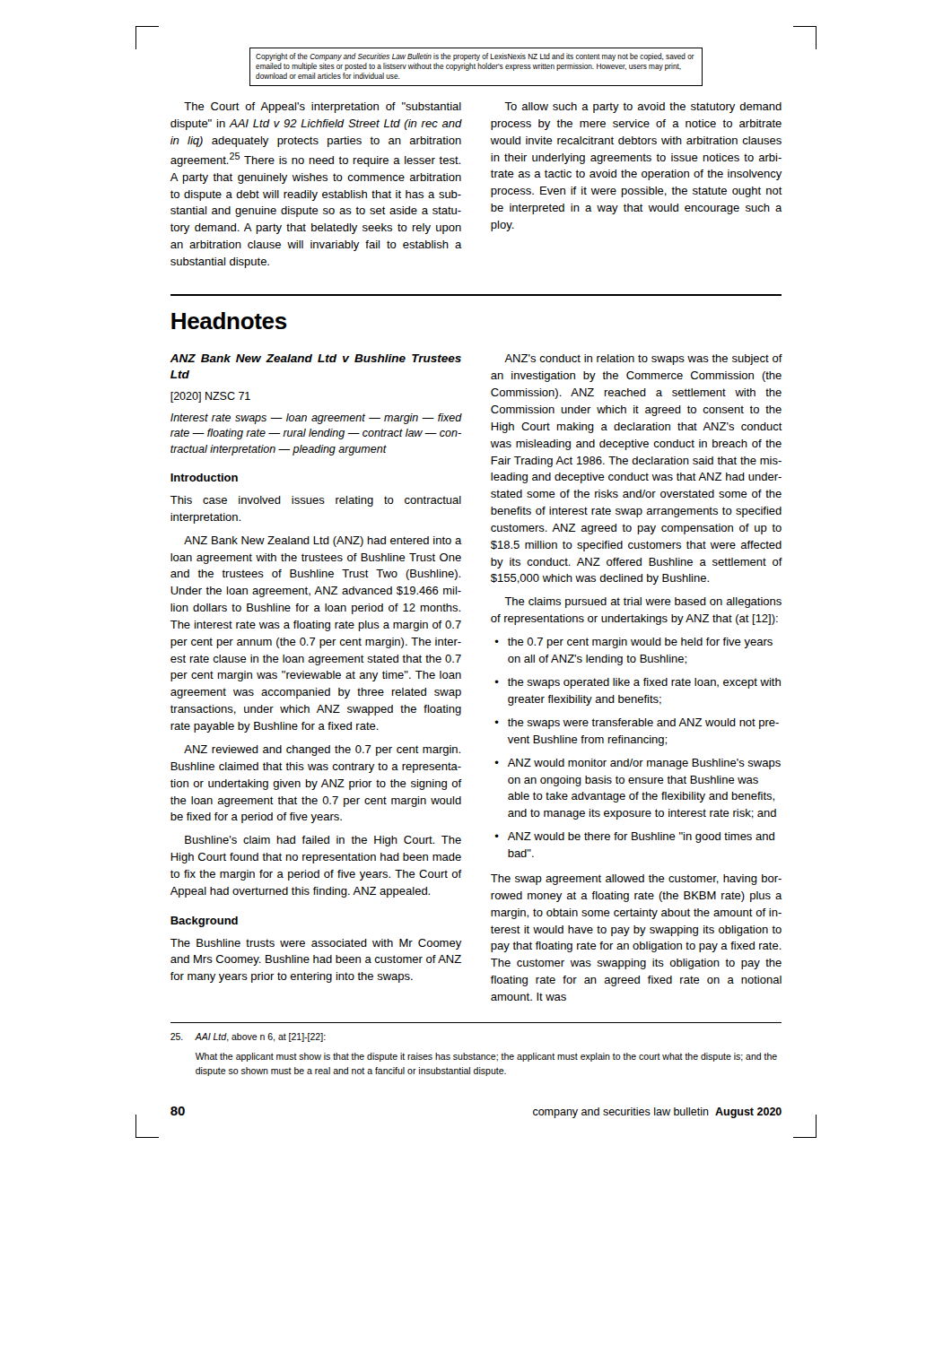Copyright of the Company and Securities Law Bulletin is the property of LexisNexis NZ Ltd and its content may not be copied, saved or emailed to multiple sites or posted to a listserv without the copyright holder's express written permission. However, users may print, download or email articles for individual use.
The Court of Appeal's interpretation of "substantial dispute" in AAI Ltd v 92 Lichfield Street Ltd (in rec and in liq) adequately protects parties to an arbitration agreement.25 There is no need to require a lesser test. A party that genuinely wishes to commence arbitration to dispute a debt will readily establish that it has a substantial and genuine dispute so as to set aside a statutory demand. A party that belatedly seeks to rely upon an arbitration clause will invariably fail to establish a substantial dispute.
To allow such a party to avoid the statutory demand process by the mere service of a notice to arbitrate would invite recalcitrant debtors with arbitration clauses in their underlying agreements to issue notices to arbitrate as a tactic to avoid the operation of the insolvency process. Even if it were possible, the statute ought not be interpreted in a way that would encourage such a ploy.
Headnotes
ANZ Bank New Zealand Ltd v Bushline Trustees Ltd
[2020] NZSC 71
Interest rate swaps — loan agreement — margin — fixed rate — floating rate — rural lending — contract law — contractual interpretation — pleading argument
Introduction
This case involved issues relating to contractual interpretation.
ANZ Bank New Zealand Ltd (ANZ) had entered into a loan agreement with the trustees of Bushline Trust One and the trustees of Bushline Trust Two (Bushline). Under the loan agreement, ANZ advanced $19.466 million dollars to Bushline for a loan period of 12 months. The interest rate was a floating rate plus a margin of 0.7 per cent per annum (the 0.7 per cent margin). The interest rate clause in the loan agreement stated that the 0.7 per cent margin was "reviewable at any time". The loan agreement was accompanied by three related swap transactions, under which ANZ swapped the floating rate payable by Bushline for a fixed rate.
ANZ reviewed and changed the 0.7 per cent margin. Bushline claimed that this was contrary to a representation or undertaking given by ANZ prior to the signing of the loan agreement that the 0.7 per cent margin would be fixed for a period of five years.
Bushline's claim had failed in the High Court. The High Court found that no representation had been made to fix the margin for a period of five years. The Court of Appeal had overturned this finding. ANZ appealed.
Background
The Bushline trusts were associated with Mr Coomey and Mrs Coomey. Bushline had been a customer of ANZ for many years prior to entering into the swaps.
ANZ's conduct in relation to swaps was the subject of an investigation by the Commerce Commission (the Commission). ANZ reached a settlement with the Commission under which it agreed to consent to the High Court making a declaration that ANZ's conduct was misleading and deceptive conduct in breach of the Fair Trading Act 1986. The declaration said that the misleading and deceptive conduct was that ANZ had understated some of the risks and/or overstated some of the benefits of interest rate swap arrangements to specified customers. ANZ agreed to pay compensation of up to $18.5 million to specified customers that were affected by its conduct. ANZ offered Bushline a settlement of $155,000 which was declined by Bushline.
The claims pursued at trial were based on allegations of representations or undertakings by ANZ that (at [12]):
the 0.7 per cent margin would be held for five years on all of ANZ's lending to Bushline;
the swaps operated like a fixed rate loan, except with greater flexibility and benefits;
the swaps were transferable and ANZ would not prevent Bushline from refinancing;
ANZ would monitor and/or manage Bushline's swaps on an ongoing basis to ensure that Bushline was able to take advantage of the flexibility and benefits, and to manage its exposure to interest rate risk; and
ANZ would be there for Bushline "in good times and bad".
The swap agreement allowed the customer, having borrowed money at a floating rate (the BKBM rate) plus a margin, to obtain some certainty about the amount of interest it would have to pay by swapping its obligation to pay that floating rate for an obligation to pay a fixed rate. The customer was swapping its obligation to pay the floating rate for an agreed fixed rate on a notional amount. It was
25.
AAI Ltd, above n 6, at [21]-[22]:
What the applicant must show is that the dispute it raises has substance; the applicant must explain to the court what the dispute is; and the dispute so shown must be a real and not a fanciful or insubstantial dispute.
80
company and securities law bulletin August 2020